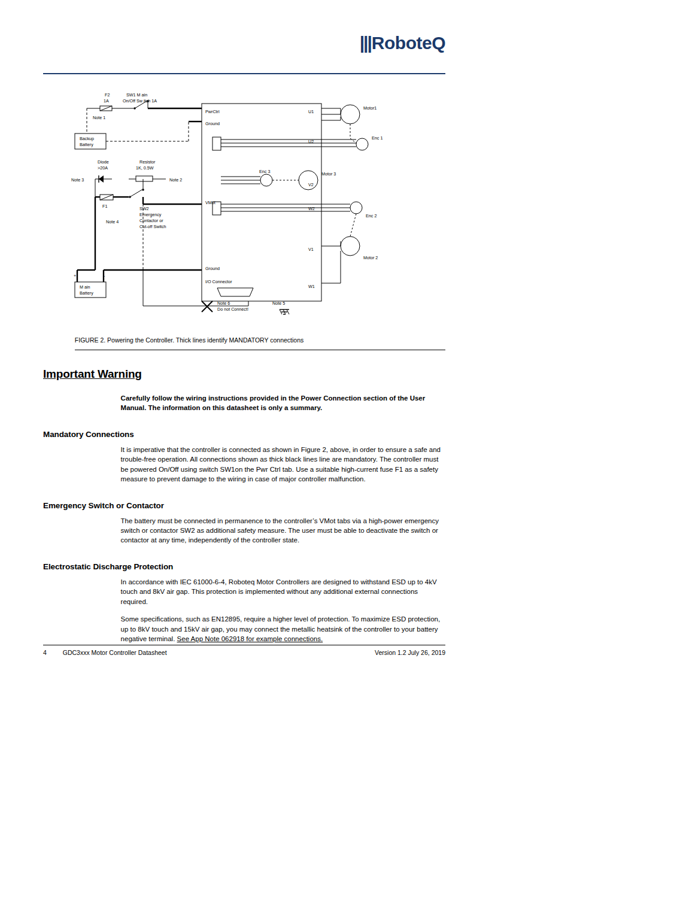|||RoboteQ
PwrCtrl Ground VMot Ground I/O Connector U1 U2 V2 W2 V1 W1 F2 1A SW1 M ain On/Off Sw itch 1A Note 1 Backup Battery Diode >20A Resistor 1K, 0.5W Note 3 Note 2 F1 SW2 Emergency Contactor or Cut-off Switch Note 4 M ain Battery + - Note 6 Do not Connect! Note 5 Motor1 Enc 1 Enc 3 Motor 3 Enc 2 Motor 2
FIGURE 2. Powering the Controller. Thick lines identify MANDATORY connections
Important Warning
Carefully follow the wiring instructions provided in the Power Connection section of the User Manual. The information on this datasheet is only a summary.
Mandatory Connections
It is imperative that the controller is connected as shown in Figure 2, above, in order to ensure a safe and trouble-free operation. All connections shown as thick black lines line are mandatory. The controller must be powered On/Off using switch SW1on the Pwr Ctrl tab. Use a suitable high-current fuse F1 as a safety measure to prevent damage to the wiring in case of major controller malfunction.
Emergency Switch or Contactor
The battery must be connected in permanence to the controller’s VMot tabs via a high-power emergency switch or contactor SW2 as additional safety measure. The user must be able to deactivate the switch or contactor at any time, independently of the controller state.
Electrostatic Discharge Protection
In accordance with IEC 61000-6-4, Roboteq Motor Controllers are designed to withstand ESD up to 4kV touch and 8kV air gap. This protection is implemented without any additional external connections required.
Some specifications, such as EN12895, require a higher level of protection. To maximize ESD protection, up to 8kV touch and 15kV air gap, you may connect the metallic heatsink of the controller to your battery negative terminal. See App Note 062918 for example connections.
4 GDC3xxx Motor Controller Datasheet Version 1.2 July 26, 2019